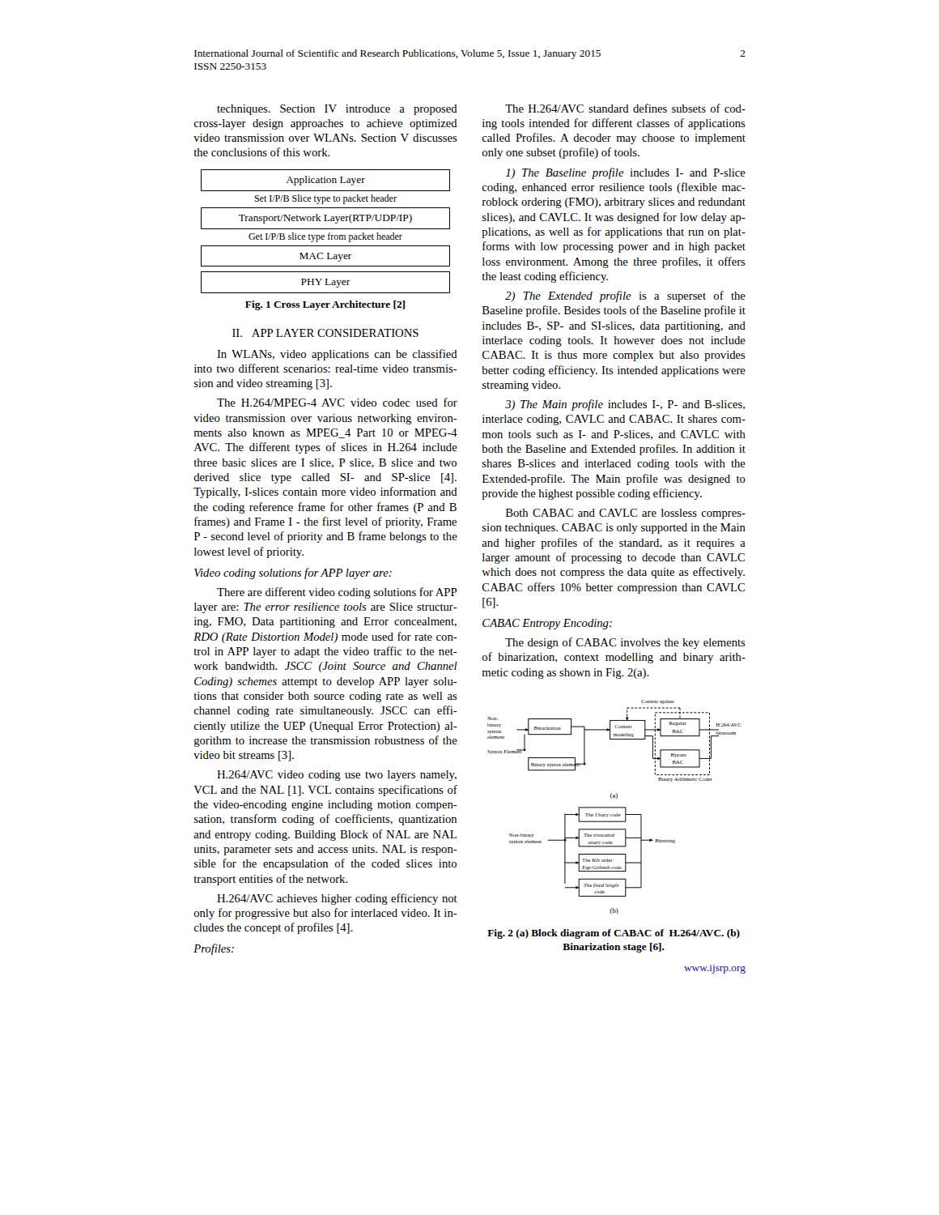International Journal of Scientific and Research Publications, Volume 5, Issue 1, January 2015
ISSN 2250-3153
2
techniques. Section IV introduce a proposed cross-layer design approaches to achieve optimized video transmission over WLANs. Section V discusses the conclusions of this work.
Application Layer
Set I/P/B Slice type to packet header
Transport/Network Layer(RTP/UDP/IP)
Get I/P/B slice type from packet header
MAC Layer
PHY Layer
Fig. 1 Cross Layer Architecture [2]
II. APP LAYER CONSIDERATIONS
In WLANs, video applications can be classified into two different scenarios: real-time video transmission and video streaming [3].
The H.264/MPEG-4 AVC video codec used for video transmission over various networking environments also known as MPEG_4 Part 10 or MPEG-4 AVC. The different types of slices in H.264 include three basic slices are I slice, P slice, B slice and two derived slice type called SI- and SP-slice [4]. Typically, I-slices contain more video information and the coding reference frame for other frames (P and B frames) and Frame I - the first level of priority, Frame P - second level of priority and B frame belongs to the lowest level of priority.
Video coding solutions for APP layer are:
There are different video coding solutions for APP layer are: The error resilience tools are Slice structuring, FMO, Data partitioning and Error concealment, RDO (Rate Distortion Model) mode used for rate control in APP layer to adapt the video traffic to the network bandwidth. JSCC (Joint Source and Channel Coding) schemes attempt to develop APP layer solutions that consider both source coding rate as well as channel coding rate simultaneously. JSCC can efficiently utilize the UEP (Unequal Error Protection) algorithm to increase the transmission robustness of the video bit streams [3].
H.264/AVC video coding use two layers namely, VCL and the NAL [1]. VCL contains specifications of the video-encoding engine including motion compensation, transform coding of coefficients, quantization and entropy coding. Building Block of NAL are NAL units, parameter sets and access units. NAL is responsible for the encapsulation of the coded slices into transport entities of the network.
H.264/AVC achieves higher coding efficiency not only for progressive but also for interlaced video. It includes the concept of profiles [4].
Profiles:
The H.264/AVC standard defines subsets of coding tools intended for different classes of applications called Profiles. A decoder may choose to implement only one subset (profile) of tools.
1) The Baseline profile includes I- and P-slice coding, enhanced error resilience tools (flexible macroblock ordering (FMO), arbitrary slices and redundant slices), and CAVLC. It was designed for low delay applications, as well as for applications that run on platforms with low processing power and in high packet loss environment. Among the three profiles, it offers the least coding efficiency.
2) The Extended profile is a superset of the Baseline profile. Besides tools of the Baseline profile it includes B-, SP- and SI-slices, data partitioning, and interlace coding tools. It however does not include CABAC. It is thus more complex but also provides better coding efficiency. Its intended applications were streaming video.
3) The Main profile includes I-, P- and B-slices, interlace coding, CAVLC and CABAC. It shares common tools such as I- and P-slices, and CAVLC with both the Baseline and Extended profiles. In addition it shares B-slices and interlaced coding tools with the Extended-profile. The Main profile was designed to provide the highest possible coding efficiency.
Both CABAC and CAVLC are lossless compression techniques. CABAC is only supported in the Main and higher profiles of the standard, as it requires a larger amount of processing to decode than CAVLC which does not compress the data quite as effectively. CABAC offers 10% better compression than CAVLC [6].
CABAC Entropy Encoding:
The design of CABAC involves the key elements of binarization, context modelling and binary arithmetic coding as shown in Fig. 2(a).
Non- binary syntax element Binarization Syntax Element Binary syntax element Context modeling Regular BAC Bypass BAC Binary Arithmetic Coder H.264/AVC bitstream Context update (a) Non-binary syntax element The Unary code The truncated unary code The Kth order Exp-Golomb code The fixed length code Binstring (b)
Fig. 2 (a) Block diagram of CABAC of H.264/AVC. (b) Binarization stage [6].
www.ijsrp.org